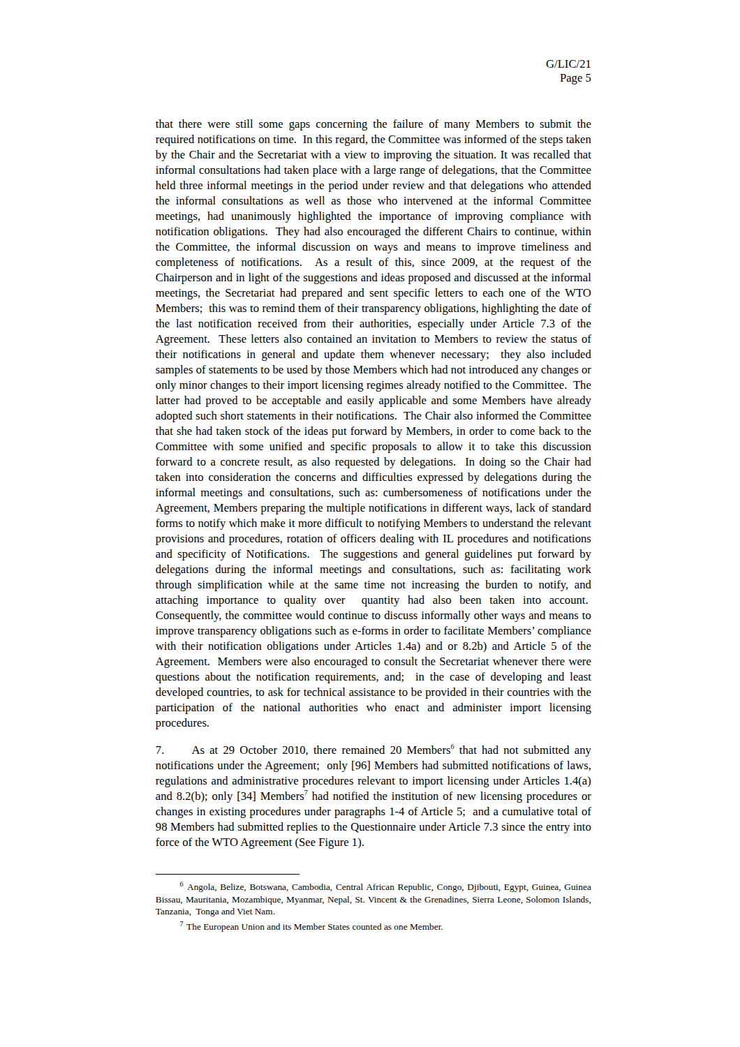G/LIC/21
Page 5
that there were still some gaps concerning the failure of many Members to submit the required notifications on time. In this regard, the Committee was informed of the steps taken by the Chair and the Secretariat with a view to improving the situation. It was recalled that informal consultations had taken place with a large range of delegations, that the Committee held three informal meetings in the period under review and that delegations who attended the informal consultations as well as those who intervened at the informal Committee meetings, had unanimously highlighted the importance of improving compliance with notification obligations. They had also encouraged the different Chairs to continue, within the Committee, the informal discussion on ways and means to improve timeliness and completeness of notifications. As a result of this, since 2009, at the request of the Chairperson and in light of the suggestions and ideas proposed and discussed at the informal meetings, the Secretariat had prepared and sent specific letters to each one of the WTO Members; this was to remind them of their transparency obligations, highlighting the date of the last notification received from their authorities, especially under Article 7.3 of the Agreement. These letters also contained an invitation to Members to review the status of their notifications in general and update them whenever necessary; they also included samples of statements to be used by those Members which had not introduced any changes or only minor changes to their import licensing regimes already notified to the Committee. The latter had proved to be acceptable and easily applicable and some Members have already adopted such short statements in their notifications. The Chair also informed the Committee that she had taken stock of the ideas put forward by Members, in order to come back to the Committee with some unified and specific proposals to allow it to take this discussion forward to a concrete result, as also requested by delegations. In doing so the Chair had taken into consideration the concerns and difficulties expressed by delegations during the informal meetings and consultations, such as: cumbersomeness of notifications under the Agreement, Members preparing the multiple notifications in different ways, lack of standard forms to notify which make it more difficult to notifying Members to understand the relevant provisions and procedures, rotation of officers dealing with IL procedures and notifications and specificity of Notifications. The suggestions and general guidelines put forward by delegations during the informal meetings and consultations, such as: facilitating work through simplification while at the same time not increasing the burden to notify, and attaching importance to quality over quantity had also been taken into account. Consequently, the committee would continue to discuss informally other ways and means to improve transparency obligations such as e-forms in order to facilitate Members’ compliance with their notification obligations under Articles 1.4a) and or 8.2b) and Article 5 of the Agreement. Members were also encouraged to consult the Secretariat whenever there were questions about the notification requirements, and; in the case of developing and least developed countries, to ask for technical assistance to be provided in their countries with the participation of the national authorities who enact and administer import licensing procedures.
7. As at 29 October 2010, there remained 20 Members6 that had not submitted any notifications under the Agreement; only [96] Members had submitted notifications of laws, regulations and administrative procedures relevant to import licensing under Articles 1.4(a) and 8.2(b); only [34] Members7 had notified the institution of new licensing procedures or changes in existing procedures under paragraphs 1-4 of Article 5; and a cumulative total of 98 Members had submitted replies to the Questionnaire under Article 7.3 since the entry into force of the WTO Agreement (See Figure 1).
6 Angola, Belize, Botswana, Cambodia, Central African Republic, Congo, Djibouti, Egypt, Guinea, Guinea Bissau, Mauritania, Mozambique, Myanmar, Nepal, St. Vincent & the Grenadines, Sierra Leone, Solomon Islands, Tanzania, Tonga and Viet Nam.
7 The European Union and its Member States counted as one Member.